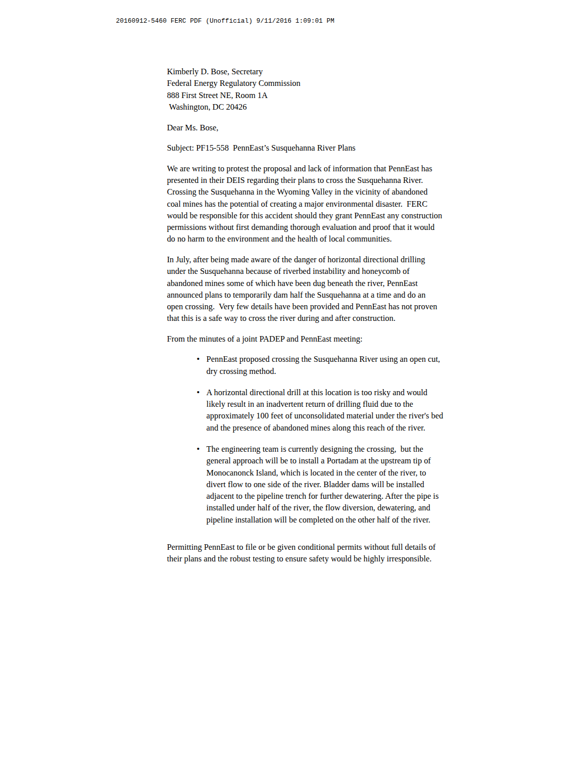20160912-5460 FERC PDF (Unofficial) 9/11/2016 1:09:01 PM
Kimberly D. Bose, Secretary
Federal Energy Regulatory Commission
888 First Street NE, Room 1A
Washington, DC 20426
Dear Ms. Bose,
Subject: PF15-558 PennEast’s Susquehanna River Plans
We are writing to protest the proposal and lack of information that PennEast has presented in their DEIS regarding their plans to cross the Susquehanna River. Crossing the Susquehanna in the Wyoming Valley in the vicinity of abandoned coal mines has the potential of creating a major environmental disaster. FERC would be responsible for this accident should they grant PennEast any construction permissions without first demanding thorough evaluation and proof that it would do no harm to the environment and the health of local communities.
In July, after being made aware of the danger of horizontal directional drilling under the Susquehanna because of riverbed instability and honeycomb of abandoned mines some of which have been dug beneath the river, PennEast announced plans to temporarily dam half the Susquehanna at a time and do an open crossing. Very few details have been provided and PennEast has not proven that this is a safe way to cross the river during and after construction.
From the minutes of a joint PADEP and PennEast meeting:
PennEast proposed crossing the Susquehanna River using an open cut, dry crossing method.
A horizontal directional drill at this location is too risky and would likely result in an inadvertent return of drilling fluid due to the approximately 100 feet of unconsolidated material under the river's bed and the presence of abandoned mines along this reach of the river.
The engineering team is currently designing the crossing, but the general approach will be to install a Portadam at the upstream tip of Monocanonck Island, which is located in the center of the river, to divert flow to one side of the river. Bladder dams will be installed adjacent to the pipeline trench for further dewatering. After the pipe is installed under half of the river, the flow diversion, dewatering, and pipeline installation will be completed on the other half of the river.
Permitting PennEast to file or be given conditional permits without full details of their plans and the robust testing to ensure safety would be highly irresponsible.